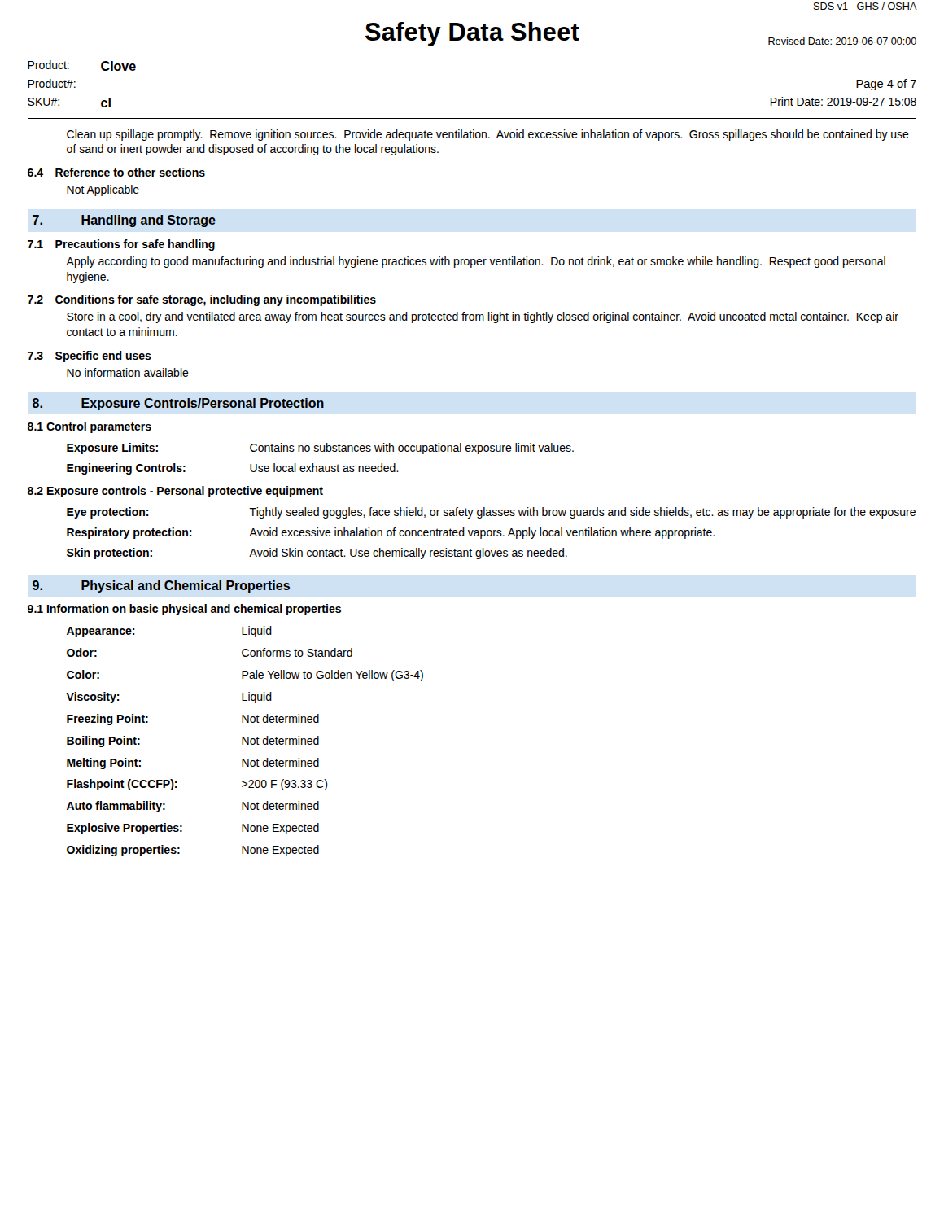SDS v1 GHS / OSHA
Safety Data Sheet
Revised Date: 2019-06-07 00:00
| Product: | Clove | |
| Product#: | | Page 4 of 7 |
| SKU#: | cl | Print Date: 2019-09-27 15:08 |
Clean up spillage promptly. Remove ignition sources. Provide adequate ventilation. Avoid excessive inhalation of vapors. Gross spillages should be contained by use of sand or inert powder and disposed of according to the local regulations.
6.4 Reference to other sections
Not Applicable
7. Handling and Storage
7.1 Precautions for safe handling
Apply according to good manufacturing and industrial hygiene practices with proper ventilation. Do not drink, eat or smoke while handling. Respect good personal hygiene.
7.2 Conditions for safe storage, including any incompatibilities
Store in a cool, dry and ventilated area away from heat sources and protected from light in tightly closed original container. Avoid uncoated metal container. Keep air contact to a minimum.
7.3 Specific end uses
No information available
8. Exposure Controls/Personal Protection
8.1 Control parameters
| Exposure Limits: | Contains no substances with occupational exposure limit values. |
| Engineering Controls: | Use local exhaust as needed. |
8.2 Exposure controls - Personal protective equipment
| Eye protection: | Tightly sealed goggles, face shield, or safety glasses with brow guards and side shields, etc. as may be appropriate for the exposure |
| Respiratory protection: | Avoid excessive inhalation of concentrated vapors. Apply local ventilation where appropriate. |
| Skin protection: | Avoid Skin contact. Use chemically resistant gloves as needed. |
9. Physical and Chemical Properties
9.1 Information on basic physical and chemical properties
| Appearance: | Liquid |
| Odor: | Conforms to Standard |
| Color: | Pale Yellow to Golden Yellow (G3-4) |
| Viscosity: | Liquid |
| Freezing Point: | Not determined |
| Boiling Point: | Not determined |
| Melting Point: | Not determined |
| Flashpoint (CCCFP): | >200 F (93.33 C) |
| Auto flammability: | Not determined |
| Explosive Properties: | None Expected |
| Oxidizing properties: | None Expected |